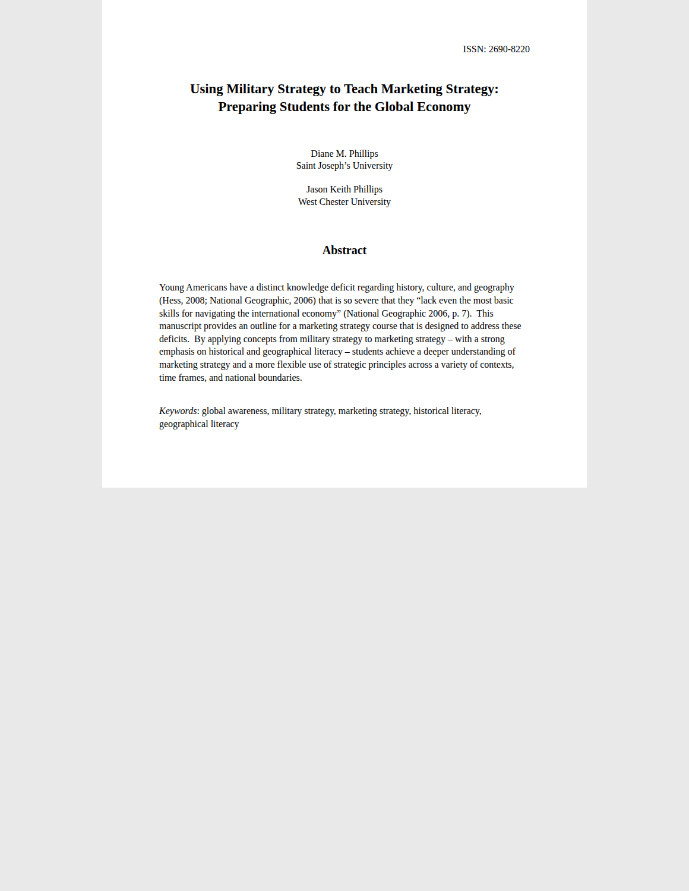ISSN: 2690-8220
Using Military Strategy to Teach Marketing Strategy:
Preparing Students for the Global Economy
Diane M. Phillips
Saint Joseph’s University
Jason Keith Phillips
West Chester University
Abstract
Young Americans have a distinct knowledge deficit regarding history, culture, and geography (Hess, 2008; National Geographic, 2006) that is so severe that they “lack even the most basic skills for navigating the international economy” (National Geographic 2006, p. 7). This manuscript provides an outline for a marketing strategy course that is designed to address these deficits. By applying concepts from military strategy to marketing strategy – with a strong emphasis on historical and geographical literacy – students achieve a deeper understanding of marketing strategy and a more flexible use of strategic principles across a variety of contexts, time frames, and national boundaries.
Keywords: global awareness, military strategy, marketing strategy, historical literacy, geographical literacy